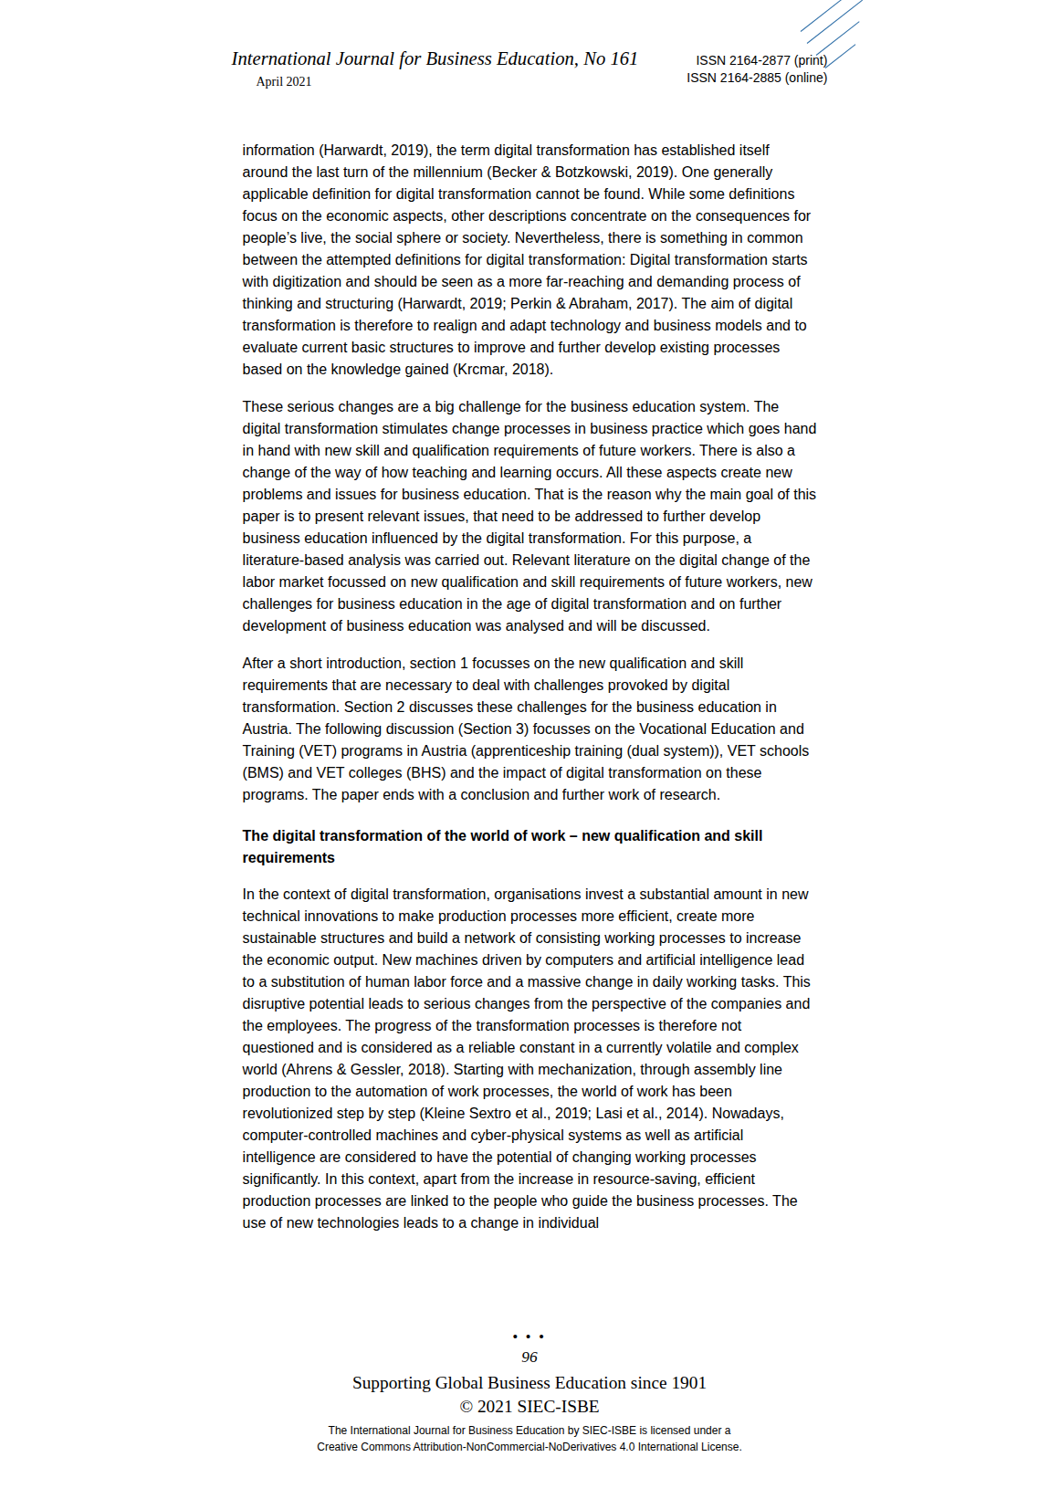International Journal for Business Education, No 161
April 2021
ISSN 2164-2877 (print)
ISSN 2164-2885 (online)
information (Harwardt, 2019), the term digital transformation has established itself around the last turn of the millennium (Becker & Botzkowski, 2019). One generally applicable definition for digital transformation cannot be found. While some definitions focus on the economic aspects, other descriptions concentrate on the consequences for people’s live, the social sphere or society. Nevertheless, there is something in common between the attempted definitions for digital transformation: Digital transformation starts with digitization and should be seen as a more far-reaching and demanding process of thinking and structuring (Harwardt, 2019; Perkin & Abraham, 2017). The aim of digital transformation is therefore to realign and adapt technology and business models and to evaluate current basic structures to improve and further develop existing processes based on the knowledge gained (Krcmar, 2018).
These serious changes are a big challenge for the business education system. The digital transformation stimulates change processes in business practice which goes hand in hand with new skill and qualification requirements of future workers. There is also a change of the way of how teaching and learning occurs. All these aspects create new problems and issues for business education. That is the reason why the main goal of this paper is to present relevant issues, that need to be addressed to further develop business education influenced by the digital transformation. For this purpose, a literature-based analysis was carried out. Relevant literature on the digital change of the labor market focussed on new qualification and skill requirements of future workers, new challenges for business education in the age of digital transformation and on further development of business education was analysed and will be discussed.
After a short introduction, section 1 focusses on the new qualification and skill requirements that are necessary to deal with challenges provoked by digital transformation. Section 2 discusses these challenges for the business education in Austria. The following discussion (Section 3) focusses on the Vocational Education and Training (VET) programs in Austria (apprenticeship training (dual system)), VET schools (BMS) and VET colleges (BHS) and the impact of digital transformation on these programs. The paper ends with a conclusion and further work of research.
The digital transformation of the world of work – new qualification and skill requirements
In the context of digital transformation, organisations invest a substantial amount in new technical innovations to make production processes more efficient, create more sustainable structures and build a network of consisting working processes to increase the economic output. New machines driven by computers and artificial intelligence lead to a substitution of human labor force and a massive change in daily working tasks. This disruptive potential leads to serious changes from the perspective of the companies and the employees. The progress of the transformation processes is therefore not questioned and is considered as a reliable constant in a currently volatile and complex world (Ahrens & Gessler, 2018). Starting with mechanization, through assembly line production to the automation of work processes, the world of work has been revolutionized step by step (Kleine Sextro et al., 2019; Lasi et al., 2014). Nowadays, computer-controlled machines and cyber-physical systems as well as artificial intelligence are considered to have the potential of changing working processes significantly. In this context, apart from the increase in resource-saving, efficient production processes are linked to the people who guide the business processes. The use of new technologies leads to a change in individual
• • •
96
Supporting Global Business Education since 1901
© 2021 SIEC-ISBE
The International Journal for Business Education by SIEC-ISBE is licensed under a
Creative Commons Attribution-NonCommercial-NoDerivatives 4.0 International License.